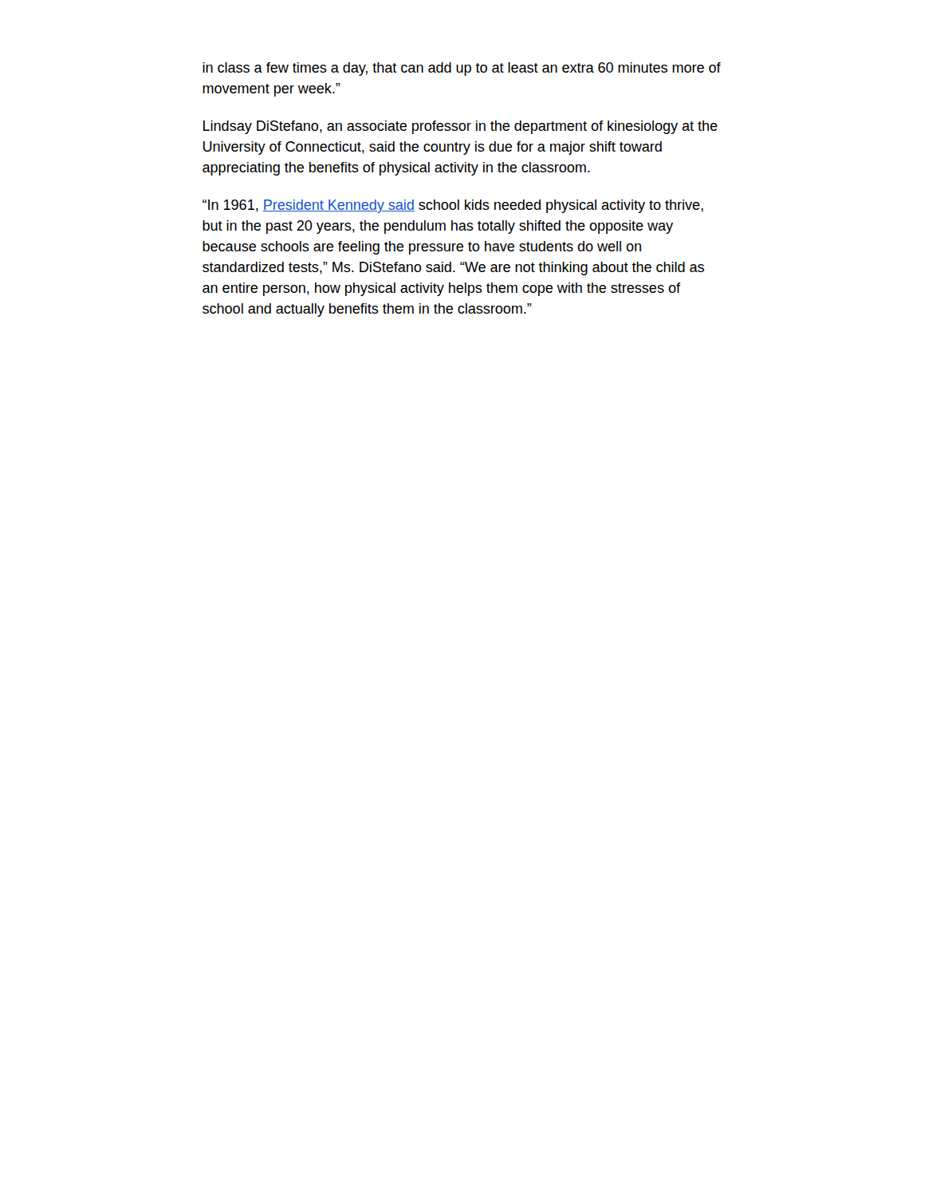in class a few times a day, that can add up to at least an extra 60 minutes more of movement per week.”
Lindsay DiStefano, an associate professor in the department of kinesiology at the University of Connecticut, said the country is due for a major shift toward appreciating the benefits of physical activity in the classroom.
“In 1961, President Kennedy said school kids needed physical activity to thrive, but in the past 20 years, the pendulum has totally shifted the opposite way because schools are feeling the pressure to have students do well on standardized tests,” Ms. DiStefano said. “We are not thinking about the child as an entire person, how physical activity helps them cope with the stresses of school and actually benefits them in the classroom.”